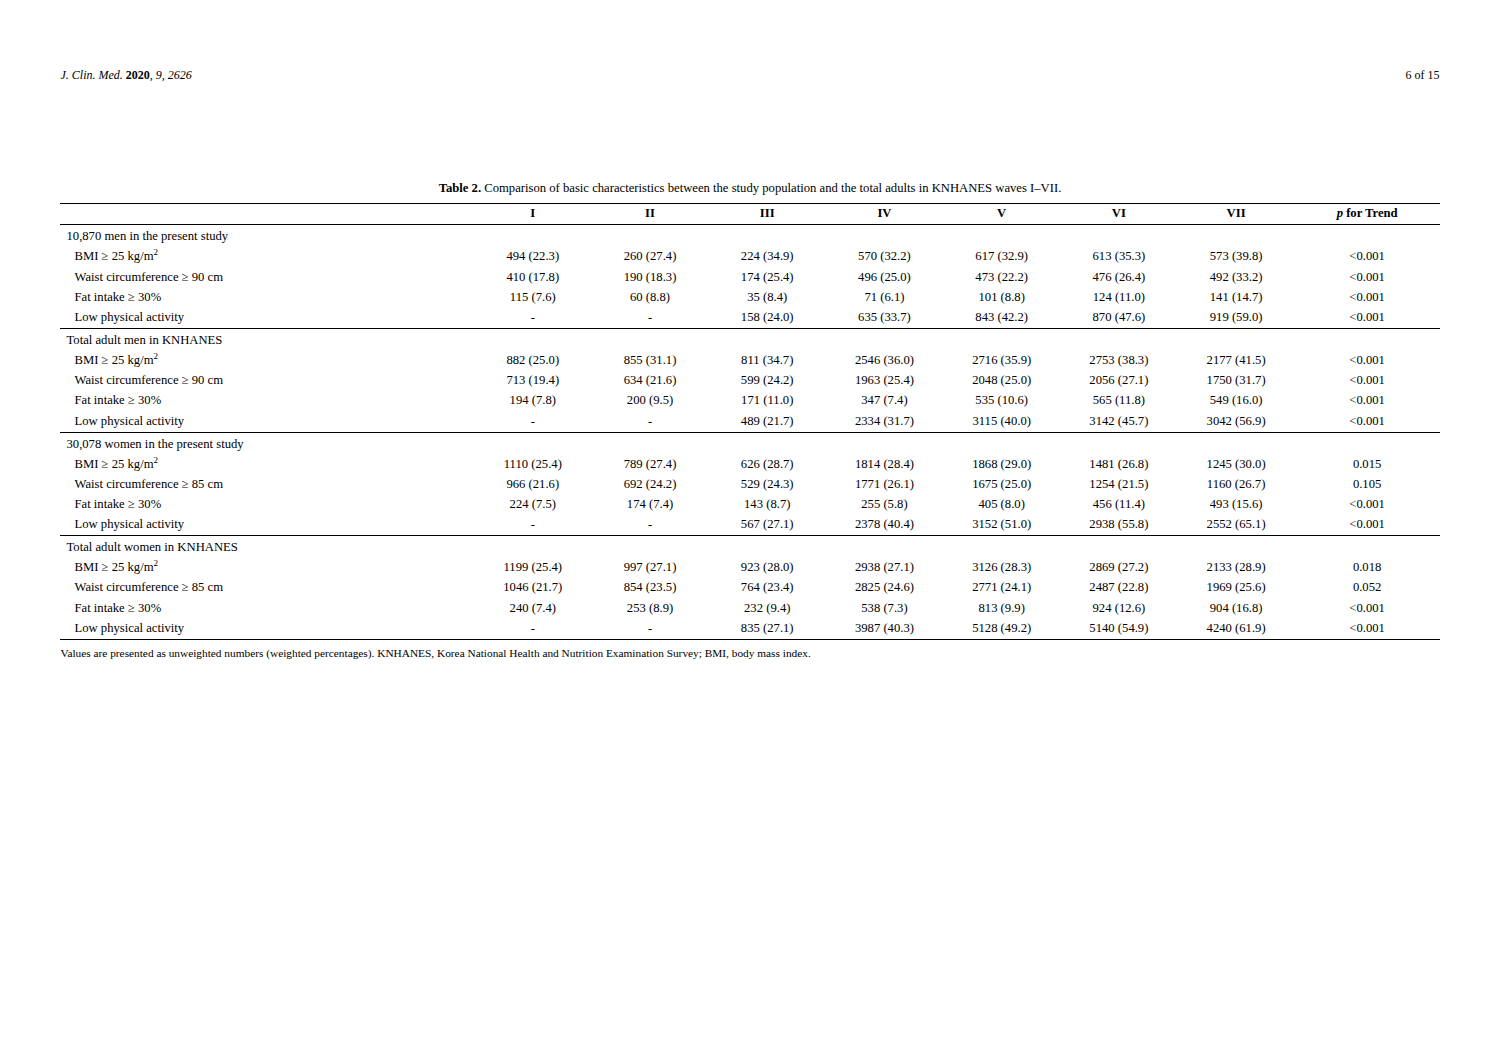J. Clin. Med. 2020, 9, 2626
6 of 15
Table 2. Comparison of basic characteristics between the study population and the total adults in KNHANES waves I–VII.
| | I | II | III | IV | V | VI | VII | p for Trend |
| --- | --- | --- | --- | --- | --- | --- | --- | --- |
| 10,870 men in the present study |
| BMI ≥ 25 kg/m 2 | 494 (22.3) | 260 (27.4) | 224 (34.9) | 570 (32.2) | 617 (32.9) | 613 (35.3) | 573 (39.8) | <0.001 |
| Waist circumference ≥ 90 cm | 410 (17.8) | 190 (18.3) | 174 (25.4) | 496 (25.0) | 473 (22.2) | 476 (26.4) | 492 (33.2) | <0.001 |
| Fat intake ≥ 30% | 115 (7.6) | 60 (8.8) | 35 (8.4) | 71 (6.1) | 101 (8.8) | 124 (11.0) | 141 (14.7) | <0.001 |
| Low physical activity | - | - | 158 (24.0) | 635 (33.7) | 843 (42.2) | 870 (47.6) | 919 (59.0) | <0.001 |
| Total adult men in KNHANES |
| BMI ≥ 25 kg/m 2 | 882 (25.0) | 855 (31.1) | 811 (34.7) | 2546 (36.0) | 2716 (35.9) | 2753 (38.3) | 2177 (41.5) | <0.001 |
| Waist circumference ≥ 90 cm | 713 (19.4) | 634 (21.6) | 599 (24.2) | 1963 (25.4) | 2048 (25.0) | 2056 (27.1) | 1750 (31.7) | <0.001 |
| Fat intake ≥ 30% | 194 (7.8) | 200 (9.5) | 171 (11.0) | 347 (7.4) | 535 (10.6) | 565 (11.8) | 549 (16.0) | <0.001 |
| Low physical activity | - | - | 489 (21.7) | 2334 (31.7) | 3115 (40.0) | 3142 (45.7) | 3042 (56.9) | <0.001 |
| 30,078 women in the present study |
| BMI ≥ 25 kg/m 2 | 1110 (25.4) | 789 (27.4) | 626 (28.7) | 1814 (28.4) | 1868 (29.0) | 1481 (26.8) | 1245 (30.0) | 0.015 |
| Waist circumference ≥ 85 cm | 966 (21.6) | 692 (24.2) | 529 (24.3) | 1771 (26.1) | 1675 (25.0) | 1254 (21.5) | 1160 (26.7) | 0.105 |
| Fat intake ≥ 30% | 224 (7.5) | 174 (7.4) | 143 (8.7) | 255 (5.8) | 405 (8.0) | 456 (11.4) | 493 (15.6) | <0.001 |
| Low physical activity | - | - | 567 (27.1) | 2378 (40.4) | 3152 (51.0) | 2938 (55.8) | 2552 (65.1) | <0.001 |
| Total adult women in KNHANES |
| BMI ≥ 25 kg/m 2 | 1199 (25.4) | 997 (27.1) | 923 (28.0) | 2938 (27.1) | 3126 (28.3) | 2869 (27.2) | 2133 (28.9) | 0.018 |
| Waist circumference ≥ 85 cm | 1046 (21.7) | 854 (23.5) | 764 (23.4) | 2825 (24.6) | 2771 (24.1) | 2487 (22.8) | 1969 (25.6) | 0.052 |
| Fat intake ≥ 30% | 240 (7.4) | 253 (8.9) | 232 (9.4) | 538 (7.3) | 813 (9.9) | 924 (12.6) | 904 (16.8) | <0.001 |
| Low physical activity | - | - | 835 (27.1) | 3987 (40.3) | 5128 (49.2) | 5140 (54.9) | 4240 (61.9) | <0.001 |
Values are presented as unweighted numbers (weighted percentages). KNHANES, Korea National Health and Nutrition Examination Survey; BMI, body mass index.